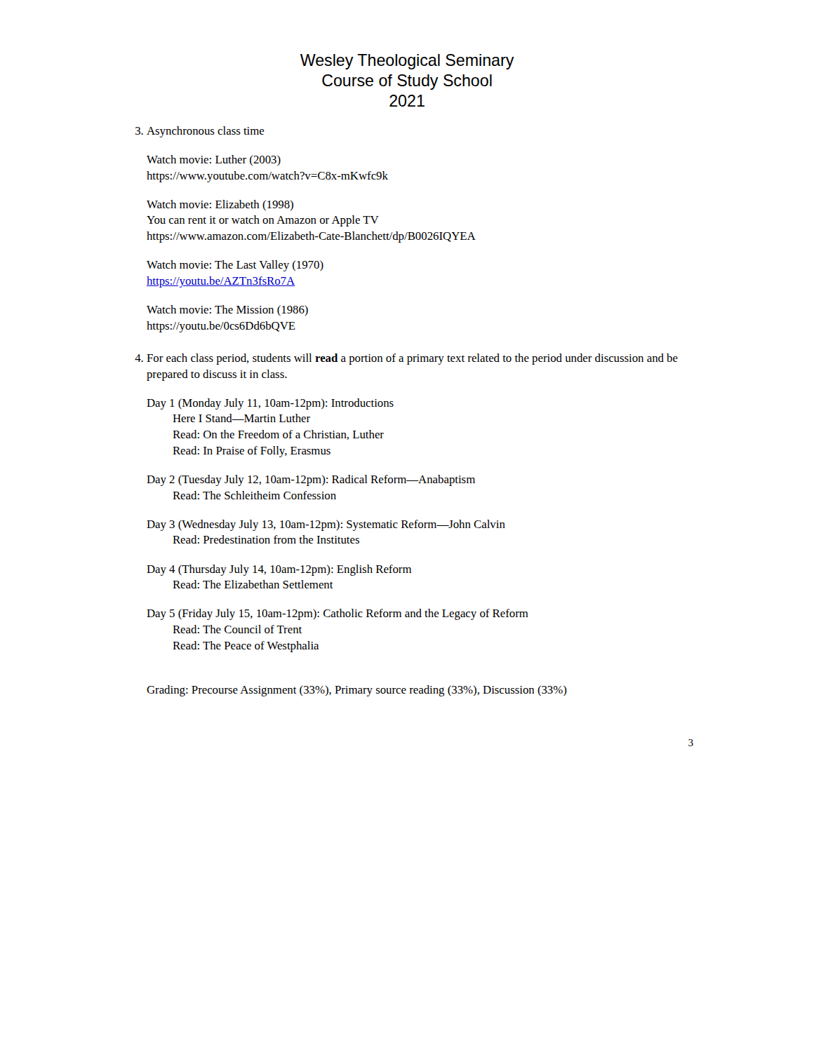Wesley Theological Seminary
Course of Study School
2021
Asynchronous class time
Watch movie: Luther (2003)
https://www.youtube.com/watch?v=C8x-mKwfc9k
Watch movie: Elizabeth (1998)
You can rent it or watch on Amazon or Apple TV
https://www.amazon.com/Elizabeth-Cate-Blanchett/dp/B0026IQYEA
Watch movie: The Last Valley (1970)
https://youtu.be/AZTn3fsRo7A
Watch movie: The Mission (1986)
https://youtu.be/0cs6Dd6bQVE
For each class period, students will read a portion of a primary text related to the period under discussion and be prepared to discuss it in class.
Day 1 (Monday July 11, 10am-12pm): Introductions
Here I Stand—Martin Luther
Read: On the Freedom of a Christian, Luther
Read: In Praise of Folly, Erasmus
Day 2 (Tuesday July 12, 10am-12pm): Radical Reform—Anabaptism
Read: The Schleitheim Confession
Day 3 (Wednesday July 13, 10am-12pm): Systematic Reform—John Calvin
Read: Predestination from the Institutes
Day 4 (Thursday July 14, 10am-12pm): English Reform
Read: The Elizabethan Settlement
Day 5 (Friday July 15, 10am-12pm): Catholic Reform and the Legacy of Reform
Read: The Council of Trent
Read: The Peace of Westphalia
Grading: Precourse Assignment (33%), Primary source reading (33%), Discussion (33%)
3